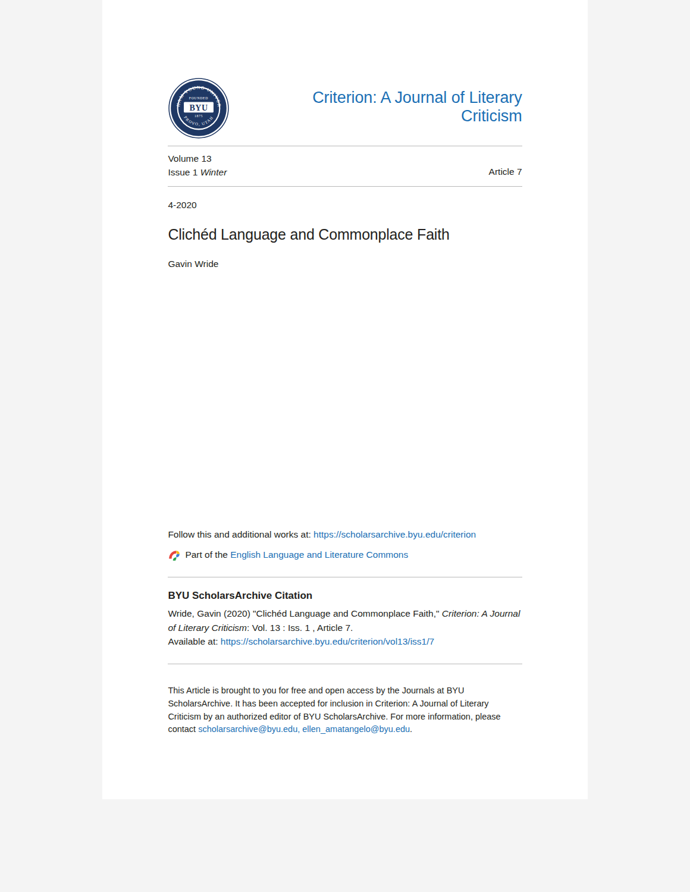BRIGHAM YOUNG UNIVERSITY PROVO, UTAH FOUNDED BYU 1875
Criterion: A Journal of Literary Criticism
Volume 13
Issue 1 Winter
Article 7
4-2020
Clichéd Language and Commonplace Faith
Gavin Wride
Follow this and additional works at: https://scholarsarchive.byu.edu/criterion
Part of the English Language and Literature Commons
BYU ScholarsArchive Citation
Wride, Gavin (2020) "Clichéd Language and Commonplace Faith," Criterion: A Journal of Literary Criticism: Vol. 13 : Iss. 1 , Article 7.
Available at: https://scholarsarchive.byu.edu/criterion/vol13/iss1/7
This Article is brought to you for free and open access by the Journals at BYU ScholarsArchive. It has been accepted for inclusion in Criterion: A Journal of Literary Criticism by an authorized editor of BYU ScholarsArchive. For more information, please contact scholarsarchive@byu.edu, ellen_amatangelo@byu.edu.